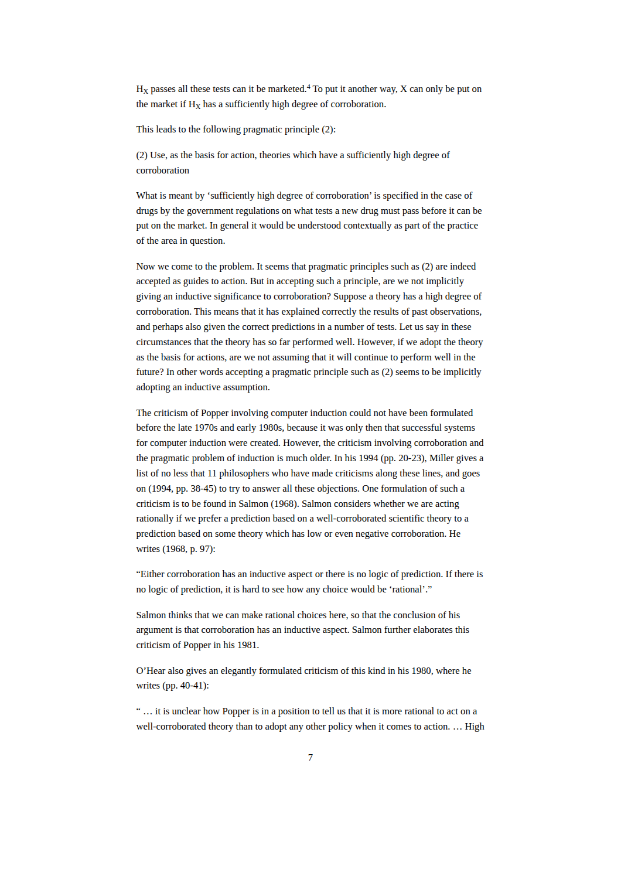HX passes all these tests can it be marketed.4 To put it another way, X can only be put on the market if HX has a sufficiently high degree of corroboration.
This leads to the following pragmatic principle (2):
(2) Use, as the basis for action, theories which have a sufficiently high degree of corroboration
What is meant by ‘sufficiently high degree of corroboration’ is specified in the case of drugs by the government regulations on what tests a new drug must pass before it can be put on the market. In general it would be understood contextually as part of the practice of the area in question.
Now we come to the problem. It seems that pragmatic principles such as (2) are indeed accepted as guides to action. But in accepting such a principle, are we not implicitly giving an inductive significance to corroboration? Suppose a theory has a high degree of corroboration. This means that it has explained correctly the results of past observations, and perhaps also given the correct predictions in a number of tests. Let us say in these circumstances that the theory has so far performed well. However, if we adopt the theory as the basis for actions, are we not assuming that it will continue to perform well in the future? In other words accepting a pragmatic principle such as (2) seems to be implicitly adopting an inductive assumption.
The criticism of Popper involving computer induction could not have been formulated before the late 1970s and early 1980s, because it was only then that successful systems for computer induction were created. However, the criticism involving corroboration and the pragmatic problem of induction is much older. In his 1994 (pp. 20-23), Miller gives a list of no less that 11 philosophers who have made criticisms along these lines, and goes on (1994, pp. 38-45) to try to answer all these objections. One formulation of such a criticism is to be found in Salmon (1968). Salmon considers whether we are acting rationally if we prefer a prediction based on a well-corroborated scientific theory to a prediction based on some theory which has low or even negative corroboration. He writes (1968, p. 97):
“Either corroboration has an inductive aspect or there is no logic of prediction. If there is no logic of prediction, it is hard to see how any choice would be ‘rational’.”
Salmon thinks that we can make rational choices here, so that the conclusion of his argument is that corroboration has an inductive aspect. Salmon further elaborates this criticism of Popper in his 1981.
O’Hear also gives an elegantly formulated criticism of this kind in his 1980, where he writes (pp. 40-41):
“ … it is unclear how Popper is in a position to tell us that it is more rational to act on a well-corroborated theory than to adopt any other policy when it comes to action. … High
7